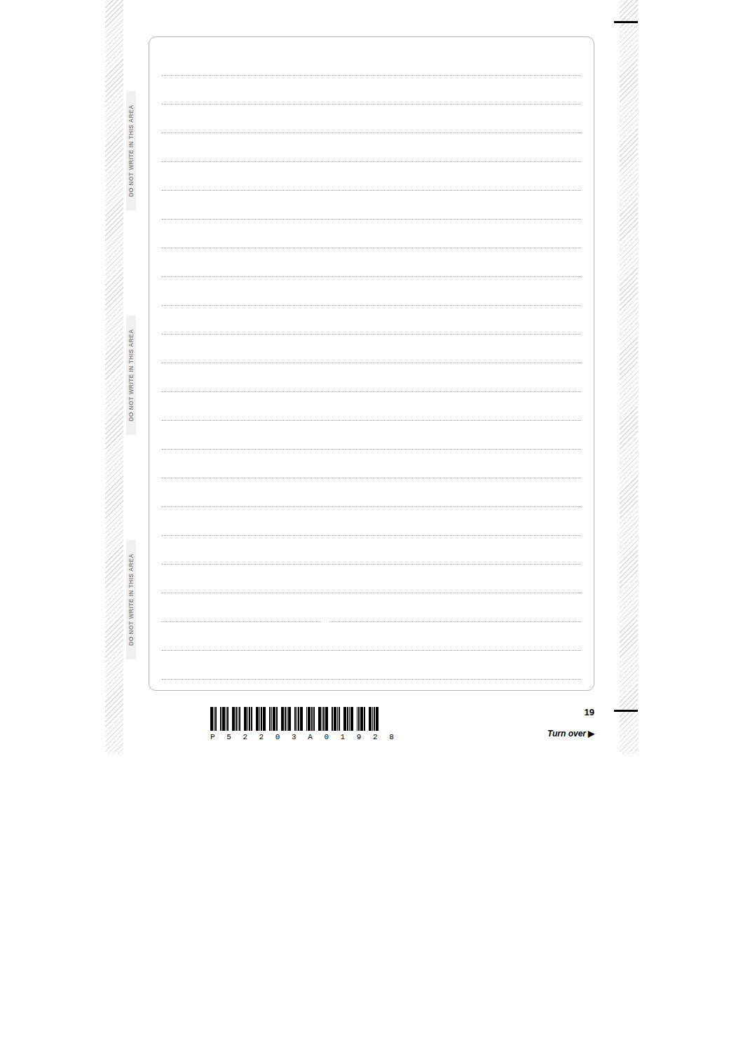DO NOT WRITE IN THIS AREA
DO NOT WRITE IN THIS AREA
DO NOT WRITE IN THIS AREA
P 5 2 2 0 3 A 0 1 9 2 8
19
Turn over▶